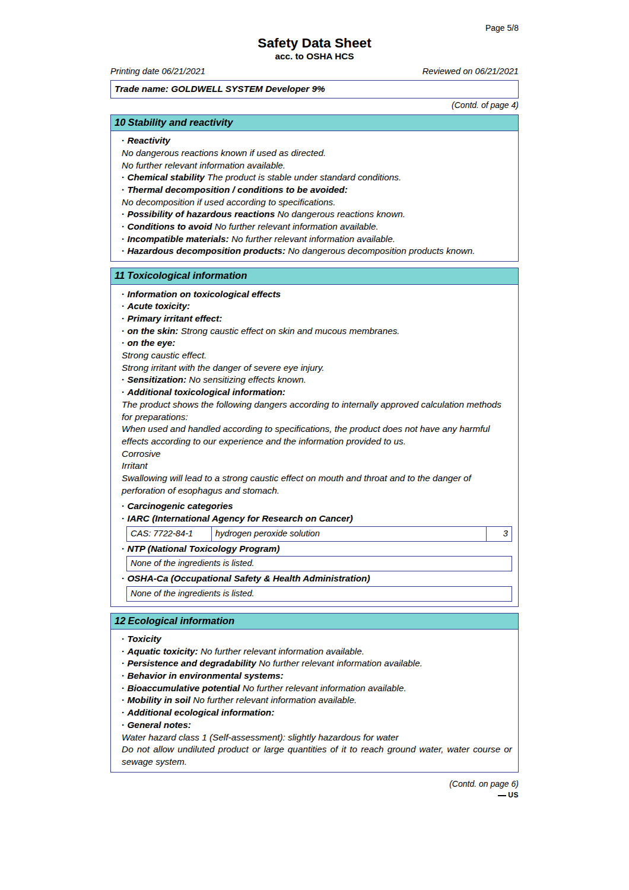Page 5/8
Safety Data Sheet
acc. to OSHA HCS
Printing date 06/21/2021 Reviewed on 06/21/2021
Trade name: GOLDWELL SYSTEM Developer 9%
(Contd. of page 4)
10 Stability and reactivity
Reactivity
No dangerous reactions known if used as directed.
No further relevant information available.
Chemical stability The product is stable under standard conditions.
Thermal decomposition / conditions to be avoided:
No decomposition if used according to specifications.
Possibility of hazardous reactions No dangerous reactions known.
Conditions to avoid No further relevant information available.
Incompatible materials: No further relevant information available.
Hazardous decomposition products: No dangerous decomposition products known.
11 Toxicological information
Information on toxicological effects
Acute toxicity:
Primary irritant effect:
on the skin: Strong caustic effect on skin and mucous membranes.
on the eye:
Strong caustic effect.
Strong irritant with the danger of severe eye injury.
Sensitization: No sensitizing effects known.
Additional toxicological information:
The product shows the following dangers according to internally approved calculation methods for preparations:
When used and handled according to specifications, the product does not have any harmful effects according to our experience and the information provided to us.
Corrosive
Irritant
Swallowing will lead to a strong caustic effect on mouth and throat and to the danger of perforation of esophagus and stomach.
Carcinogenic categories
IARC (International Agency for Research on Cancer)
| CAS: 7722-84-1 | hydrogen peroxide solution | 3 |
NTP (National Toxicology Program)
None of the ingredients is listed.
OSHA-Ca (Occupational Safety & Health Administration)
None of the ingredients is listed.
12 Ecological information
Toxicity
Aquatic toxicity: No further relevant information available.
Persistence and degradability No further relevant information available.
Behavior in environmental systems:
Bioaccumulative potential No further relevant information available.
Mobility in soil No further relevant information available.
Additional ecological information:
General notes:
Water hazard class 1 (Self-assessment): slightly hazardous for water
Do not allow undiluted product or large quantities of it to reach ground water, water course or sewage system.
(Contd. on page 6)
US